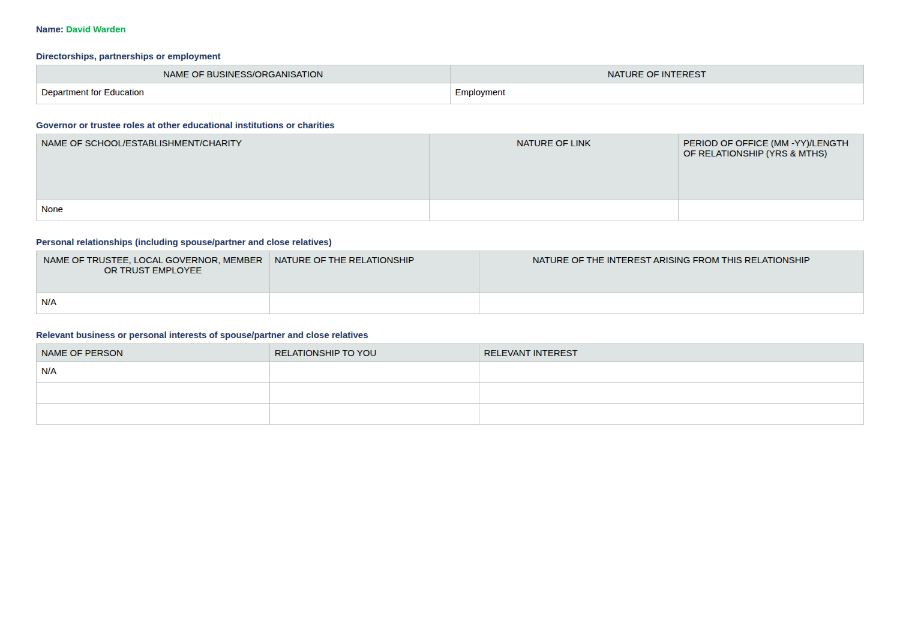Name: David Warden
Directorships, partnerships or employment
| NAME OF BUSINESS/ORGANISATION | NATURE OF INTEREST |
| --- | --- |
| Department for Education | Employment |
Governor or trustee roles at other educational institutions or charities
| NAME OF SCHOOL/ESTABLISHMENT/CHARITY | NATURE OF LINK | PERIOD OF OFFICE (MM -YY)/LENGTH OF RELATIONSHIP (YRS & MTHS) |
| --- | --- | --- |
| None | | |
Personal relationships (including spouse/partner and close relatives)
| NAME OF TRUSTEE, LOCAL GOVERNOR, MEMBER OR TRUST EMPLOYEE | NATURE OF THE RELATIONSHIP | NATURE OF THE INTEREST ARISING FROM THIS RELATIONSHIP |
| --- | --- | --- |
| N/A | | |
Relevant business or personal interests of spouse/partner and close relatives
| NAME OF PERSON | RELATIONSHIP TO YOU | RELEVANT INTEREST |
| --- | --- | --- |
| N/A | | |